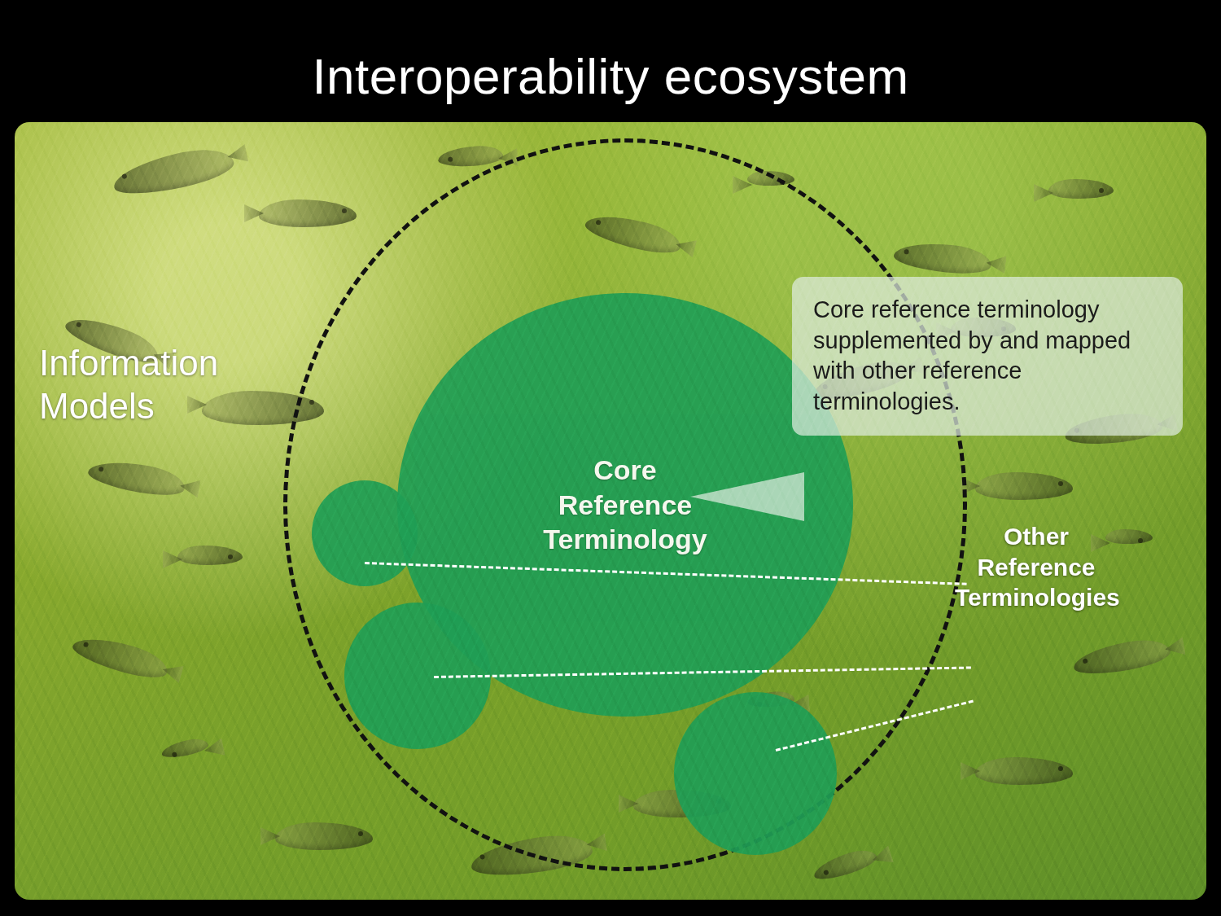Interoperability ecosystem
Core
Reference
Terminology
Information
Models
Other
Reference
Terminologies
Core reference terminology supplemented by and mapped with other reference terminologies.